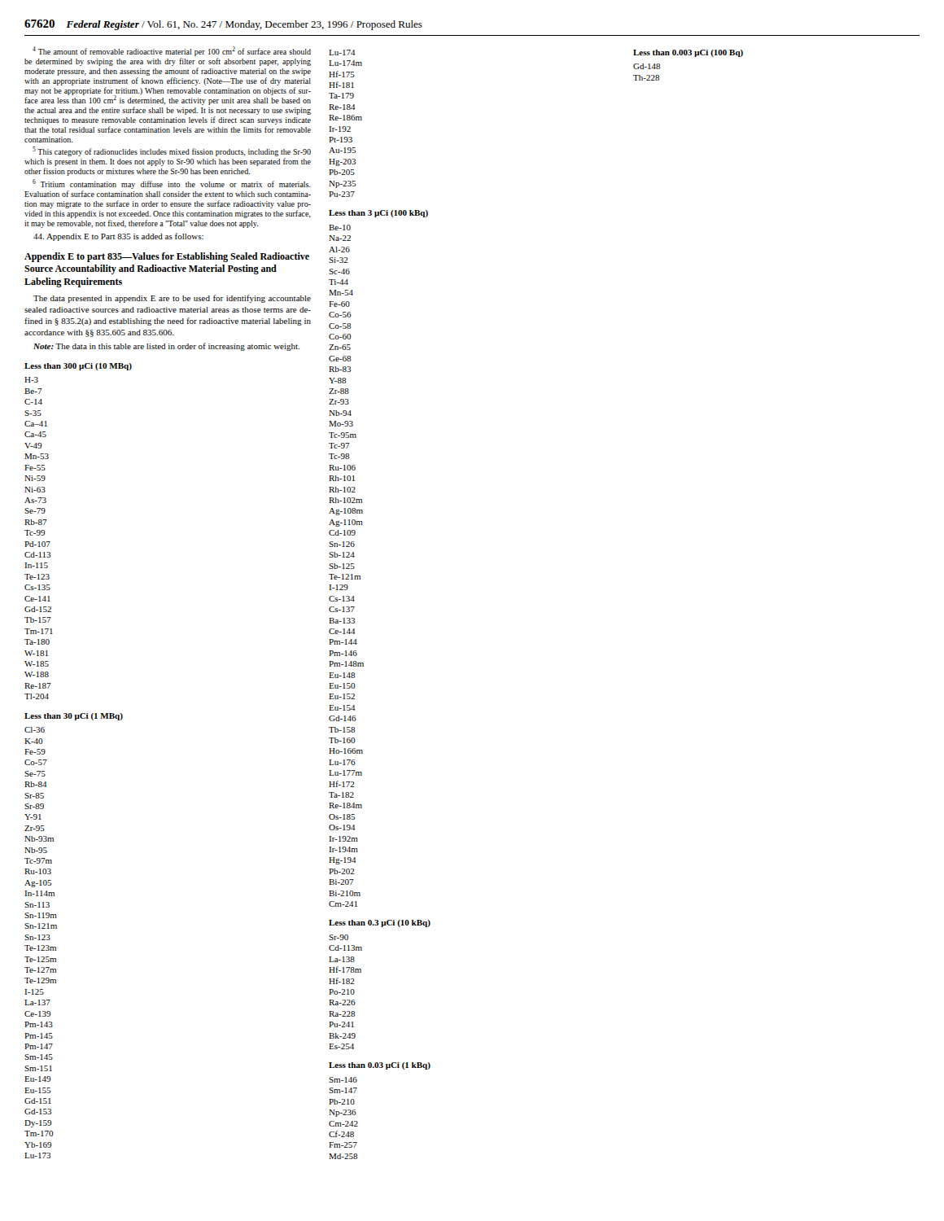67620 Federal Register / Vol. 61, No. 247 / Monday, December 23, 1996 / Proposed Rules
4 The amount of removable radioactive material per 100 cm2 of surface area should be determined by swiping the area with dry filter or soft absorbent paper, applying moderate pressure, and then assessing the amount of radioactive material on the swipe with an appropriate instrument of known efficiency. (Note—The use of dry material may not be appropriate for tritium.) When removable contamination on objects of surface area less than 100 cm2 is determined, the activity per unit area shall be based on the actual area and the entire surface shall be wiped. It is not necessary to use swiping techniques to measure removable contamination levels if direct scan surveys indicate that the total residual surface contamination levels are within the limits for removable contamination.
5 This category of radionuclides includes mixed fission products, including the Sr-90 which is present in them. It does not apply to Sr-90 which has been separated from the other fission products or mixtures where the Sr-90 has been enriched.
6 Tritium contamination may diffuse into the volume or matrix of materials. Evaluation of surface contamination shall consider the extent to which such contamination may migrate to the surface in order to ensure the surface radioactivity value provided in this appendix is not exceeded. Once this contamination migrates to the surface, it may be removable, not fixed, therefore a ''Total'' value does not apply.
44. Appendix E to Part 835 is added as follows:
Appendix E to part 835—Values for Establishing Sealed Radioactive Source Accountability and Radioactive Material Posting and Labeling Requirements
The data presented in appendix E are to be used for identifying accountable sealed radioactive sources and radioactive material areas as those terms are defined in § 835.2(a) and establishing the need for radioactive material labeling in accordance with §§ 835.605 and 835.606.
Note: The data in this table are listed in order of increasing atomic weight.
Less than 300 μCi (10 MBq)
H-3
Be-7
C-14
S-35
Ca–41
Ca-45
V-49
Mn-53
Fe-55
Ni-59
Ni-63
As-73
Se-79
Rb-87
Tc-99
Pd-107
Cd-113
In-115
Te-123
Cs-135
Ce-141
Gd-152
Tb-157
Tm-171
Ta-180
W-181
W-185
W-188
Re-187
Tl-204
Less than 30 μCi (1 MBq)
Cl-36
K-40
Fe-59
Co-57
Se-75
Rb-84
Sr-85
Sr-89
Y-91
Zr-95
Nb-93m
Nb-95
Tc-97m
Ru-103
Ag-105
In-114m
Sn-113
Sn-119m
Sn-121m
Sn-123
Te-123m
Te-125m
Te-127m
Te-129m
I-125
La-137
Ce-139
Pm-143
Pm-145
Pm-147
Sm-145
Sm-151
Eu-149
Eu-155
Gd-151
Gd-153
Dy-159
Tm-170
Yb-169
Lu-173
Lu-174
Lu-174m
Hf-175
Hf-181
Ta-179
Re-184
Re-186m
Ir-192
Pt-193
Au-195
Hg-203
Pb-205
Np-235
Pu-237
Less than 3 μCi (100 kBq)
Be-10
Na-22
Al-26
Si-32
Sc-46
Ti-44
Mn-54
Fe-60
Co-56
Co-58
Co-60
Zn-65
Ge-68
Rb-83
Y-88
Zr-88
Zr-93
Nb-94
Mo-93
Tc-95m
Tc-97
Tc-98
Ru-106
Rh-101
Rh-102
Rh-102m
Ag-108m
Ag-110m
Cd-109
Sn-126
Sb-124
Sb-125
Te-121m
I-129
Cs-134
Cs-137
Ba-133
Ce-144
Pm-144
Pm-146
Pm-148m
Eu-148
Eu-150
Eu-152
Eu-154
Gd-146
Tb-158
Tb-160
Ho-166m
Lu-176
Lu-177m
Hf-172
Ta-182
Re-184m
Os-185
Os-194
Ir-192m
Ir-194m
Hg-194
Pb-202
Bi-207
Bi-210m
Cm-241
Less than 0.3 μCi (10 kBq)
Sr-90
Cd-113m
La-138
Hf-178m
Hf-182
Po-210
Ra-226
Ra-228
Pu-241
Bk-249
Es-254
Less than 0.03 μCi (1 kBq)
Sm-146
Sm-147
Pb-210
Np-236
Cm-242
Cf-248
Fm-257
Md-258
Less than 0.003 μCi (100 Bq)
Gd-148
Th-228